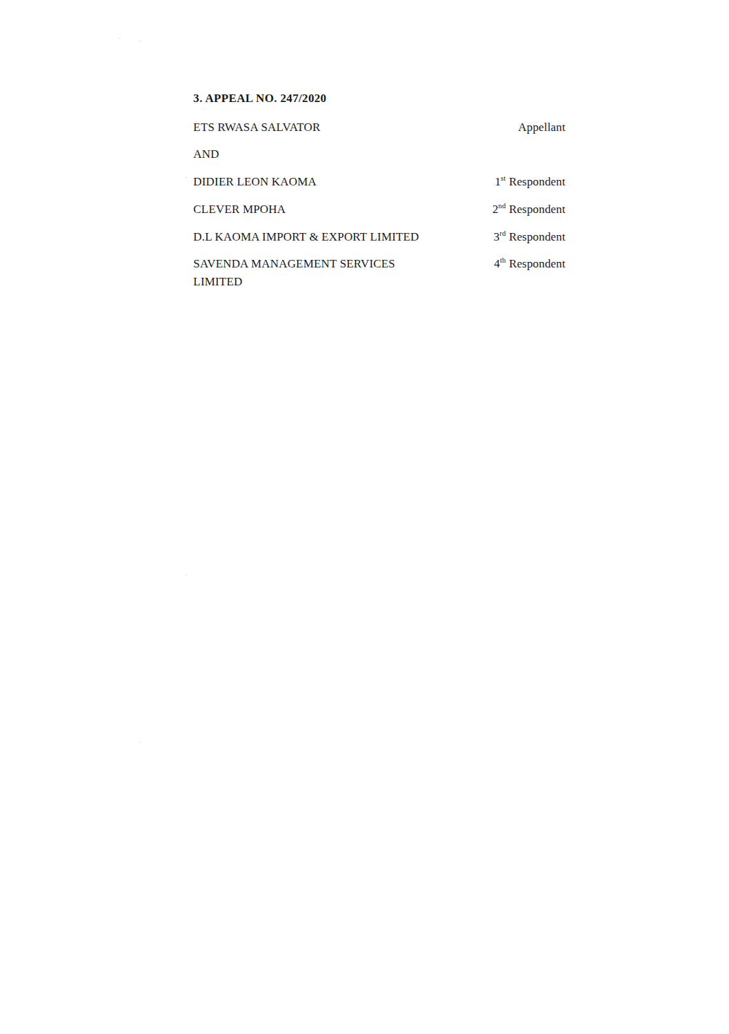· · · · ·
3. Appeal No. 247/2020
| Ets Rwasa Salvator | Appellant |
| And |
| Didier Leon Kaoma | 1 st Respondent |
| Clever Mpoha | 2 nd Respondent |
| D.L Kaoma Import & Export Limited | 3 rd Respondent |
| Savenda Management Services Limited | 4 th Respondent |